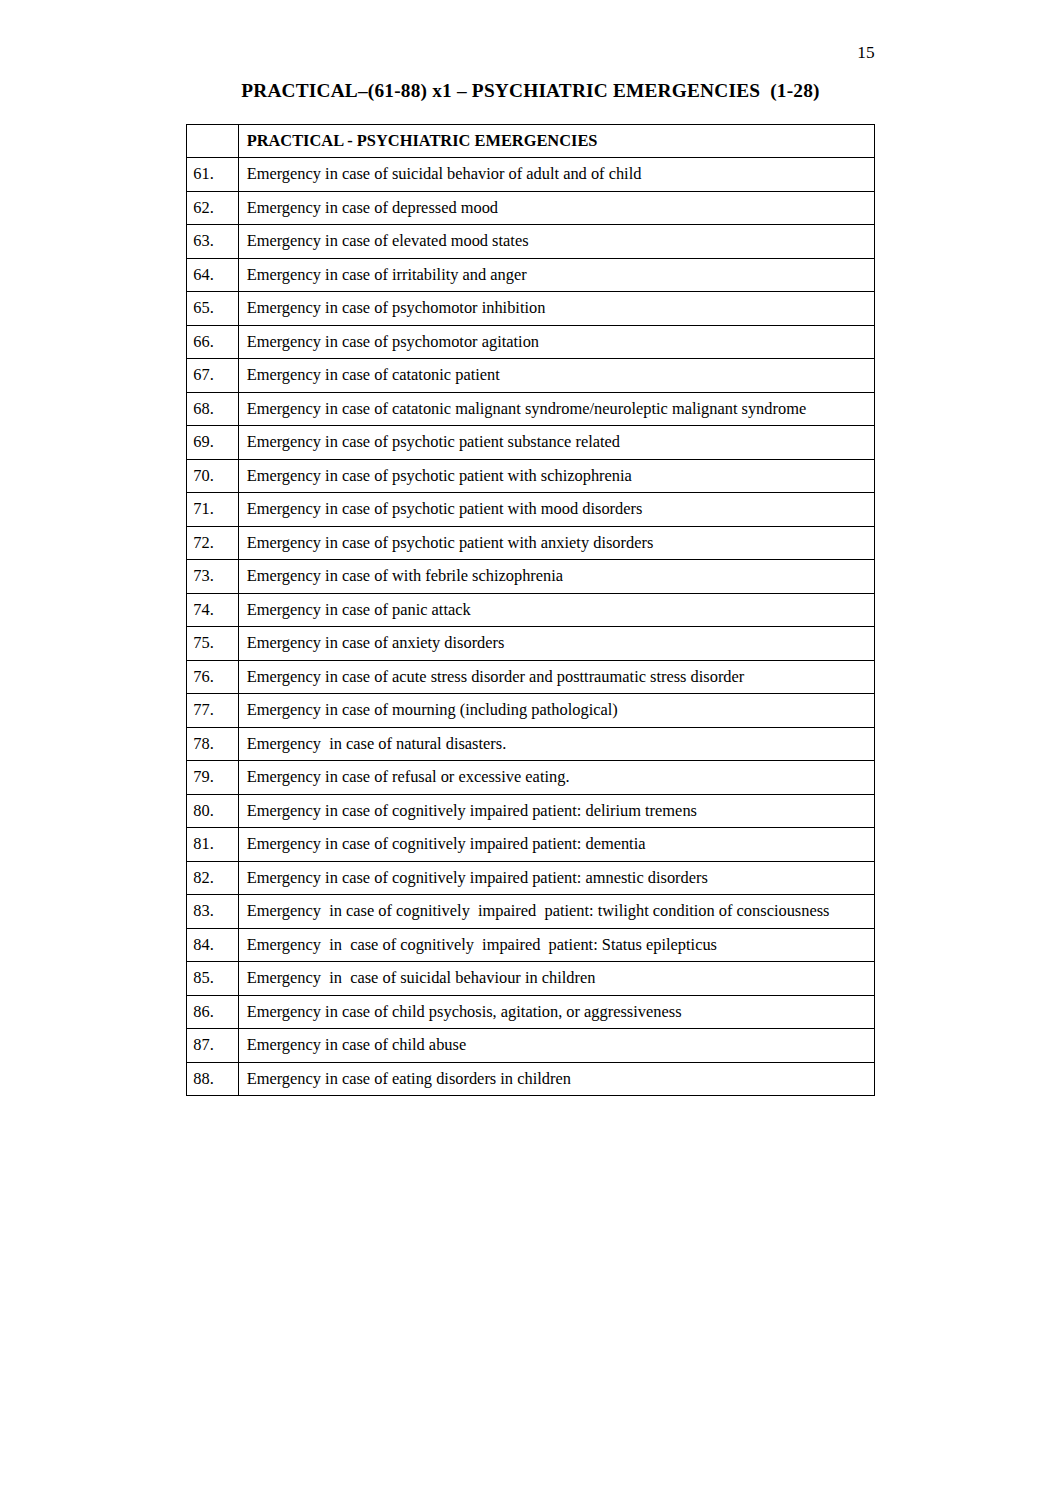15
PRACTICAL–(61-88) x1 – PSYCHIATRIC EMERGENCIES (1-28)
| | PRACTICAL - PSYCHIATRIC EMERGENCIES |
| 61. | Emergency in case of suicidal behavior of adult and of child |
| 62. | Emergency in case of depressed mood |
| 63. | Emergency in case of elevated mood states |
| 64. | Emergency in case of irritability and anger |
| 65. | Emergency in case of psychomotor inhibition |
| 66. | Emergency in case of psychomotor agitation |
| 67. | Emergency in case of catatonic patient |
| 68. | Emergency in case of catatonic malignant syndrome/neuroleptic malignant syndrome |
| 69. | Emergency in case of psychotic patient substance related |
| 70. | Emergency in case of psychotic patient with schizophrenia |
| 71. | Emergency in case of psychotic patient with mood disorders |
| 72. | Emergency in case of psychotic patient with anxiety disorders |
| 73. | Emergency in case of with febrile schizophrenia |
| 74. | Emergency in case of panic attack |
| 75. | Emergency in case of anxiety disorders |
| 76. | Emergency in case of acute stress disorder and posttraumatic stress disorder |
| 77. | Emergency in case of mourning (including pathological) |
| 78. | Emergency in case of natural disasters. |
| 79. | Emergency in case of refusal or excessive eating. |
| 80. | Emergency in case of cognitively impaired patient: delirium tremens |
| 81. | Emergency in case of cognitively impaired patient: dementia |
| 82. | Emergency in case of cognitively impaired patient: amnestic disorders |
| 83. | Emergency in case of cognitively impaired patient: twilight condition of consciousness |
| 84. | Emergency in case of cognitively impaired patient: Status epilepticus |
| 85. | Emergency in case of suicidal behaviour in children |
| 86. | Emergency in case of child psychosis, agitation, or aggressiveness |
| 87. | Emergency in case of child abuse |
| 88. | Emergency in case of eating disorders in children |